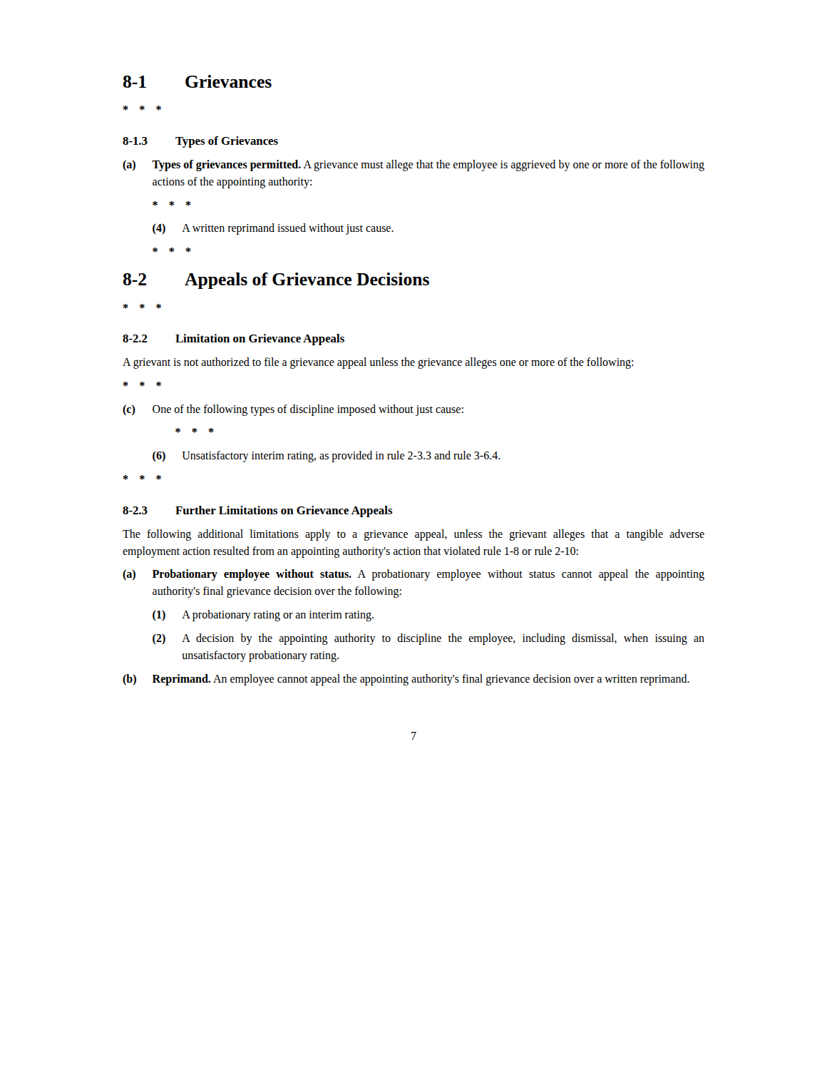8-1 Grievances
* * *
8-1.3 Types of Grievances
(a) Types of grievances permitted. A grievance must allege that the employee is aggrieved by one or more of the following actions of the appointing authority:
* * *
(4) A written reprimand issued without just cause.
* * *
8-2 Appeals of Grievance Decisions
* * *
8-2.2 Limitation on Grievance Appeals
A grievant is not authorized to file a grievance appeal unless the grievance alleges one or more of the following:
* * *
(c) One of the following types of discipline imposed without just cause:
* * *
(6) Unsatisfactory interim rating, as provided in rule 2-3.3 and rule 3-6.4.
* * *
8-2.3 Further Limitations on Grievance Appeals
The following additional limitations apply to a grievance appeal, unless the grievant alleges that a tangible adverse employment action resulted from an appointing authority's action that violated rule 1-8 or rule 2-10:
(a) Probationary employee without status. A probationary employee without status cannot appeal the appointing authority's final grievance decision over the following:
(1) A probationary rating or an interim rating.
(2) A decision by the appointing authority to discipline the employee, including dismissal, when issuing an unsatisfactory probationary rating.
(b) Reprimand. An employee cannot appeal the appointing authority's final grievance decision over a written reprimand.
7